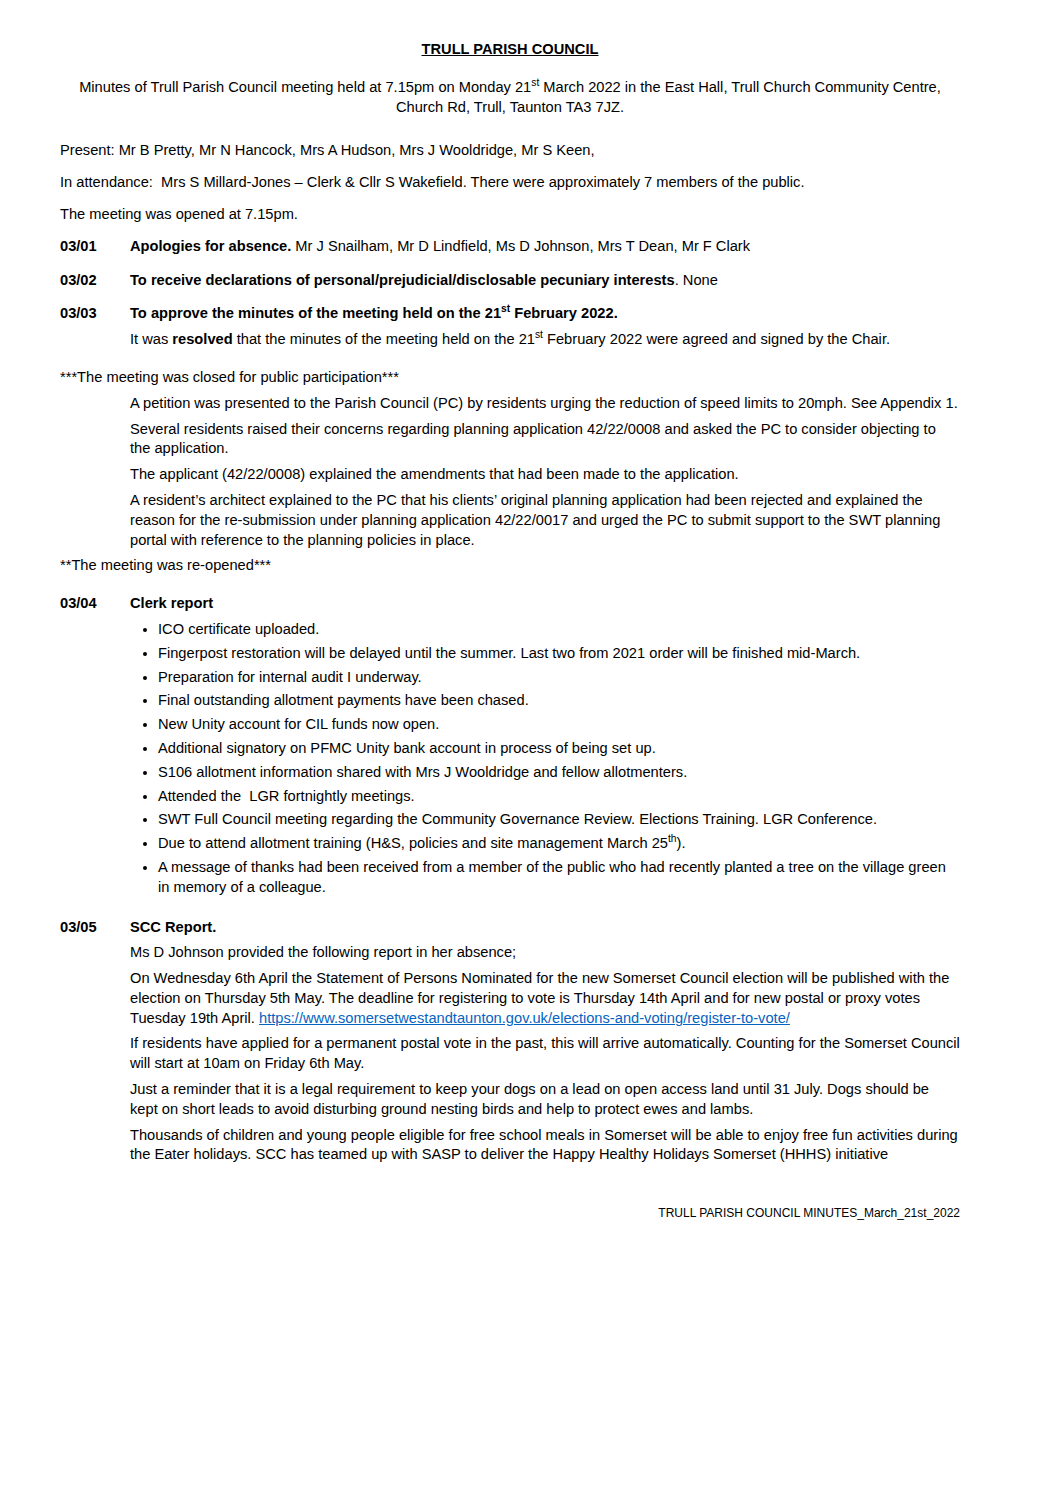TRULL PARISH COUNCIL
Minutes of Trull Parish Council meeting held at 7.15pm on Monday 21st March 2022 in the East Hall, Trull Church Community Centre, Church Rd, Trull, Taunton TA3 7JZ.
Present: Mr B Pretty, Mr N Hancock, Mrs A Hudson, Mrs J Wooldridge, Mr S Keen,
In attendance: Mrs S Millard-Jones – Clerk & Cllr S Wakefield. There were approximately 7 members of the public.
The meeting was opened at 7.15pm.
03/01
Apologies for absence. Mr J Snailham, Mr D Lindfield, Ms D Johnson, Mrs T Dean, Mr F Clark
03/02
To receive declarations of personal/prejudicial/disclosable pecuniary interests. None
03/03
To approve the minutes of the meeting held on the 21st February 2022.
It was resolved that the minutes of the meeting held on the 21st February 2022 were agreed and signed by the Chair.
***The meeting was closed for public participation***
A petition was presented to the Parish Council (PC) by residents urging the reduction of speed limits to 20mph. See Appendix 1.
Several residents raised their concerns regarding planning application 42/22/0008 and asked the PC to consider objecting to the application.
The applicant (42/22/0008) explained the amendments that had been made to the application.
A resident’s architect explained to the PC that his clients’ original planning application had been rejected and explained the reason for the re-submission under planning application 42/22/0017 and urged the PC to submit support to the SWT planning portal with reference to the planning policies in place.
**The meeting was re-opened***
03/04
Clerk report
ICO certificate uploaded.
Fingerpost restoration will be delayed until the summer. Last two from 2021 order will be finished mid-March.
Preparation for internal audit I underway.
Final outstanding allotment payments have been chased.
New Unity account for CIL funds now open.
Additional signatory on PFMC Unity bank account in process of being set up.
S106 allotment information shared with Mrs J Wooldridge and fellow allotmenters.
Attended the LGR fortnightly meetings.
SWT Full Council meeting regarding the Community Governance Review. Elections Training. LGR Conference.
Due to attend allotment training (H&S, policies and site management March 25th).
A message of thanks had been received from a member of the public who had recently planted a tree on the village green in memory of a colleague.
03/05
SCC Report.
Ms D Johnson provided the following report in her absence;
On Wednesday 6th April the Statement of Persons Nominated for the new Somerset Council election will be published with the election on Thursday 5th May. The deadline for registering to vote is Thursday 14th April and for new postal or proxy votes Tuesday 19th April. https://www.somersetwestandtaunton.gov.uk/elections-and-voting/register-to-vote/
If residents have applied for a permanent postal vote in the past, this will arrive automatically. Counting for the Somerset Council will start at 10am on Friday 6th May.
Just a reminder that it is a legal requirement to keep your dogs on a lead on open access land until 31 July. Dogs should be kept on short leads to avoid disturbing ground nesting birds and help to protect ewes and lambs.
Thousands of children and young people eligible for free school meals in Somerset will be able to enjoy free fun activities during the Eater holidays. SCC has teamed up with SASP to deliver the Happy Healthy Holidays Somerset (HHHS) initiative
TRULL PARISH COUNCIL MINUTES_March_21st_2022